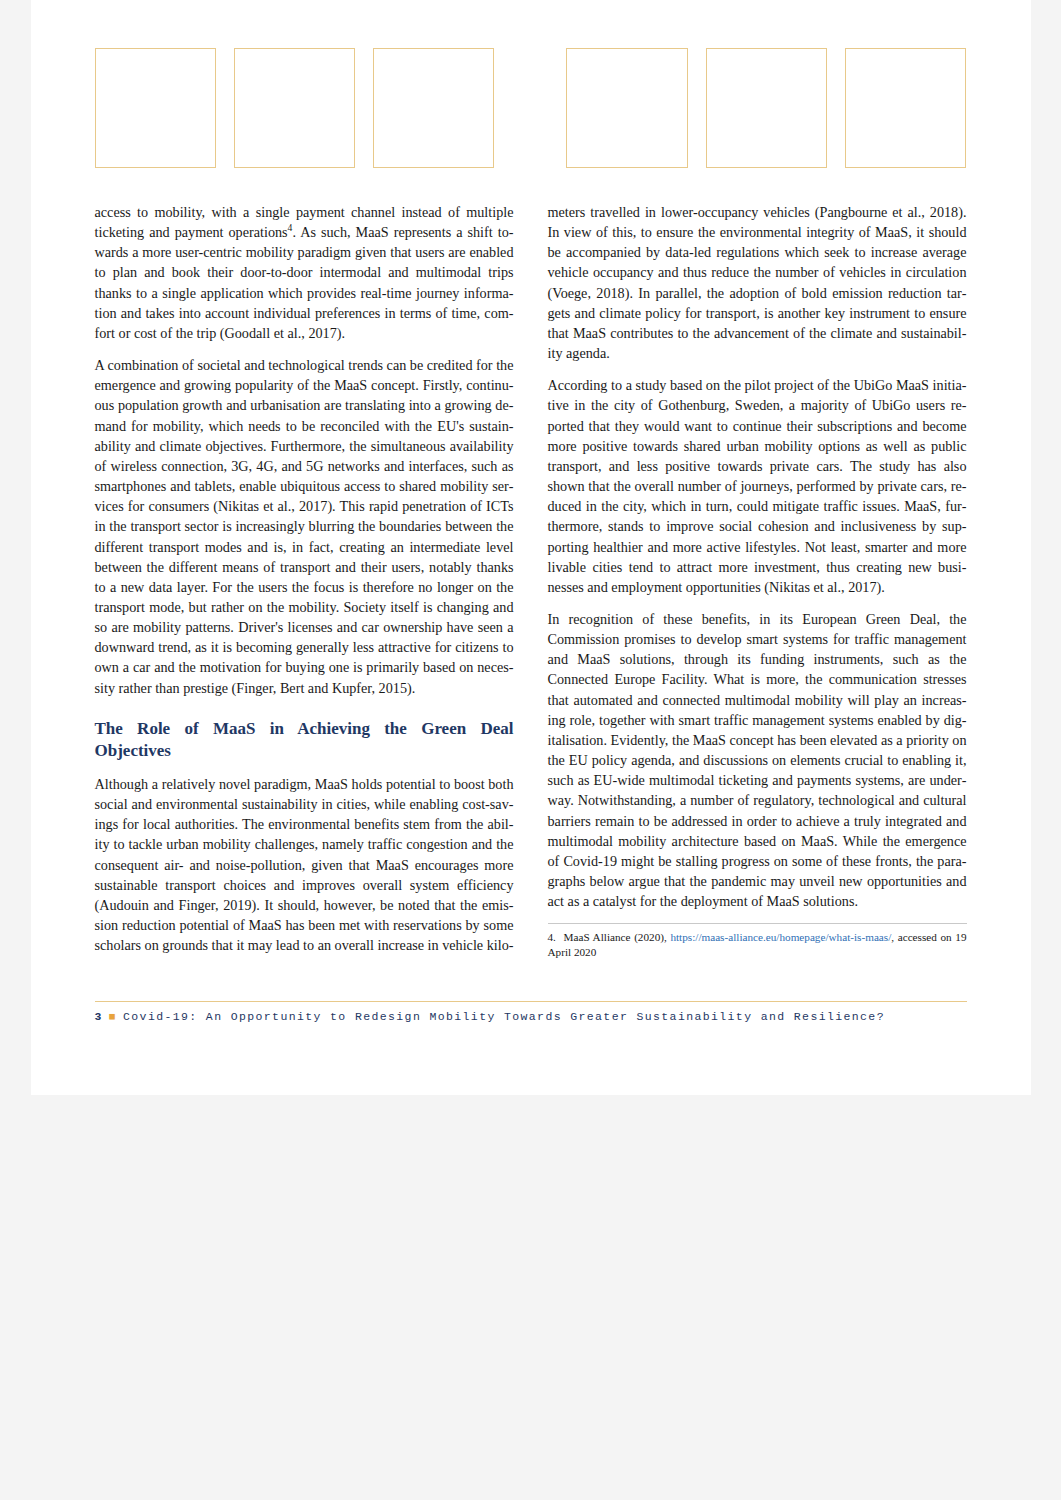access to mobility, with a single payment channel instead of multiple ticketing and payment operations4. As such, MaaS represents a shift towards a more user-centric mobility paradigm given that users are enabled to plan and book their door-to-door intermodal and multimodal trips thanks to a single application which provides real-time journey information and takes into account individual preferences in terms of time, comfort or cost of the trip (Goodall et al., 2017).
A combination of societal and technological trends can be credited for the emergence and growing popularity of the MaaS concept. Firstly, continuous population growth and urbanisation are translating into a growing demand for mobility, which needs to be reconciled with the EU's sustainability and climate objectives. Furthermore, the simultaneous availability of wireless connection, 3G, 4G, and 5G networks and interfaces, such as smartphones and tablets, enable ubiquitous access to shared mobility services for consumers (Nikitas et al., 2017). This rapid penetration of ICTs in the transport sector is increasingly blurring the boundaries between the different transport modes and is, in fact, creating an intermediate level between the different means of transport and their users, notably thanks to a new data layer. For the users the focus is therefore no longer on the transport mode, but rather on the mobility. Society itself is changing and so are mobility patterns. Driver's licenses and car ownership have seen a downward trend, as it is becoming generally less attractive for citizens to own a car and the motivation for buying one is primarily based on necessity rather than prestige (Finger, Bert and Kupfer, 2015).
The Role of MaaS in Achieving the Green Deal Objectives
Although a relatively novel paradigm, MaaS holds potential to boost both social and environmental sustainability in cities, while enabling cost-savings for local authorities. The environmental benefits stem from the ability to tackle urban mobility challenges, namely traffic congestion and the consequent air- and noise-pollution, given that MaaS encourages more sustainable transport choices and improves overall system efficiency (Audouin and Finger, 2019). It should, however, be noted that the emission reduction potential of MaaS has been met with reservations by some scholars on grounds that it may lead to an overall increase in vehicle kilometers travelled in lower-occupancy vehicles (Pangbourne et al., 2018). In view of this, to ensure the environmental integrity of MaaS, it should be accompanied by data-led regulations which seek to increase average vehicle occupancy and thus reduce the number of vehicles in circulation (Voege, 2018). In parallel, the adoption of bold emission reduction targets and climate policy for transport, is another key instrument to ensure that MaaS contributes to the advancement of the climate and sustainability agenda.
According to a study based on the pilot project of the UbiGo MaaS initiative in the city of Gothenburg, Sweden, a majority of UbiGo users reported that they would want to continue their subscriptions and become more positive towards shared urban mobility options as well as public transport, and less positive towards private cars. The study has also shown that the overall number of journeys, performed by private cars, reduced in the city, which in turn, could mitigate traffic issues. MaaS, furthermore, stands to improve social cohesion and inclusiveness by supporting healthier and more active lifestyles. Not least, smarter and more livable cities tend to attract more investment, thus creating new businesses and employment opportunities (Nikitas et al., 2017).
In recognition of these benefits, in its European Green Deal, the Commission promises to develop smart systems for traffic management and MaaS solutions, through its funding instruments, such as the Connected Europe Facility. What is more, the communication stresses that automated and connected multimodal mobility will play an increasing role, together with smart traffic management systems enabled by digitalisation. Evidently, the MaaS concept has been elevated as a priority on the EU policy agenda, and discussions on elements crucial to enabling it, such as EU-wide multimodal ticketing and payments systems, are underway. Notwithstanding, a number of regulatory, technological and cultural barriers remain to be addressed in order to achieve a truly integrated and multimodal mobility architecture based on MaaS. While the emergence of Covid-19 might be stalling progress on some of these fronts, the paragraphs below argue that the pandemic may unveil new opportunities and act as a catalyst for the deployment of MaaS solutions.
4. MaaS Alliance (2020), https://maas-alliance.eu/homepage/what-is-maas/, accessed on 19 April 2020
3■Covid-19: An Opportunity to Redesign Mobility Towards Greater Sustainability and Resilience?